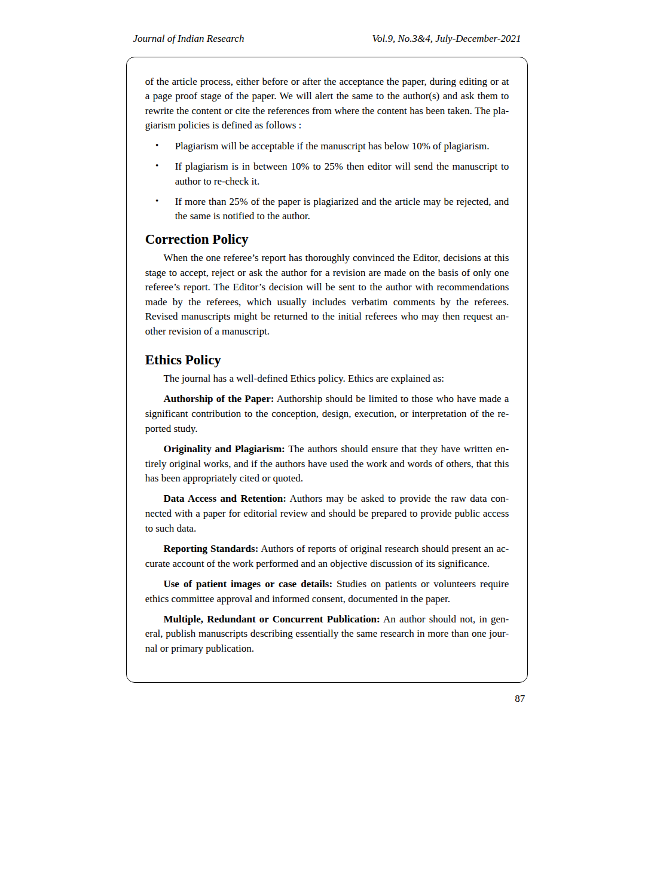Journal of Indian Research Vol.9, No.3&4, July-December-2021
of the article process, either before or after the acceptance the paper, during editing or at a page proof stage of the paper. We will alert the same to the author(s) and ask them to rewrite the content or cite the references from where the content has been taken. The plagiarism policies is defined as follows :
Plagiarism will be acceptable if the manuscript has below 10% of plagiarism.
If plagiarism is in between 10% to 25% then editor will send the manuscript to author to re-check it.
If more than 25% of the paper is plagiarized and the article may be rejected, and the same is notified to the author.
Correction Policy
When the one referee’s report has thoroughly convinced the Editor, decisions at this stage to accept, reject or ask the author for a revision are made on the basis of only one referee’s report. The Editor’s decision will be sent to the author with recommendations made by the referees, which usually includes verbatim comments by the referees. Revised manuscripts might be returned to the initial referees who may then request another revision of a manuscript.
Ethics Policy
The journal has a well-defined Ethics policy. Ethics are explained as:
Authorship of the Paper: Authorship should be limited to those who have made a significant contribution to the conception, design, execution, or interpretation of the reported study.
Originality and Plagiarism: The authors should ensure that they have written entirely original works, and if the authors have used the work and words of others, that this has been appropriately cited or quoted.
Data Access and Retention: Authors may be asked to provide the raw data connected with a paper for editorial review and should be prepared to provide public access to such data.
Reporting Standards: Authors of reports of original research should present an accurate account of the work performed and an objective discussion of its significance.
Use of patient images or case details: Studies on patients or volunteers require ethics committee approval and informed consent, documented in the paper.
Multiple, Redundant or Concurrent Publication: An author should not, in general, publish manuscripts describing essentially the same research in more than one journal or primary publication.
87